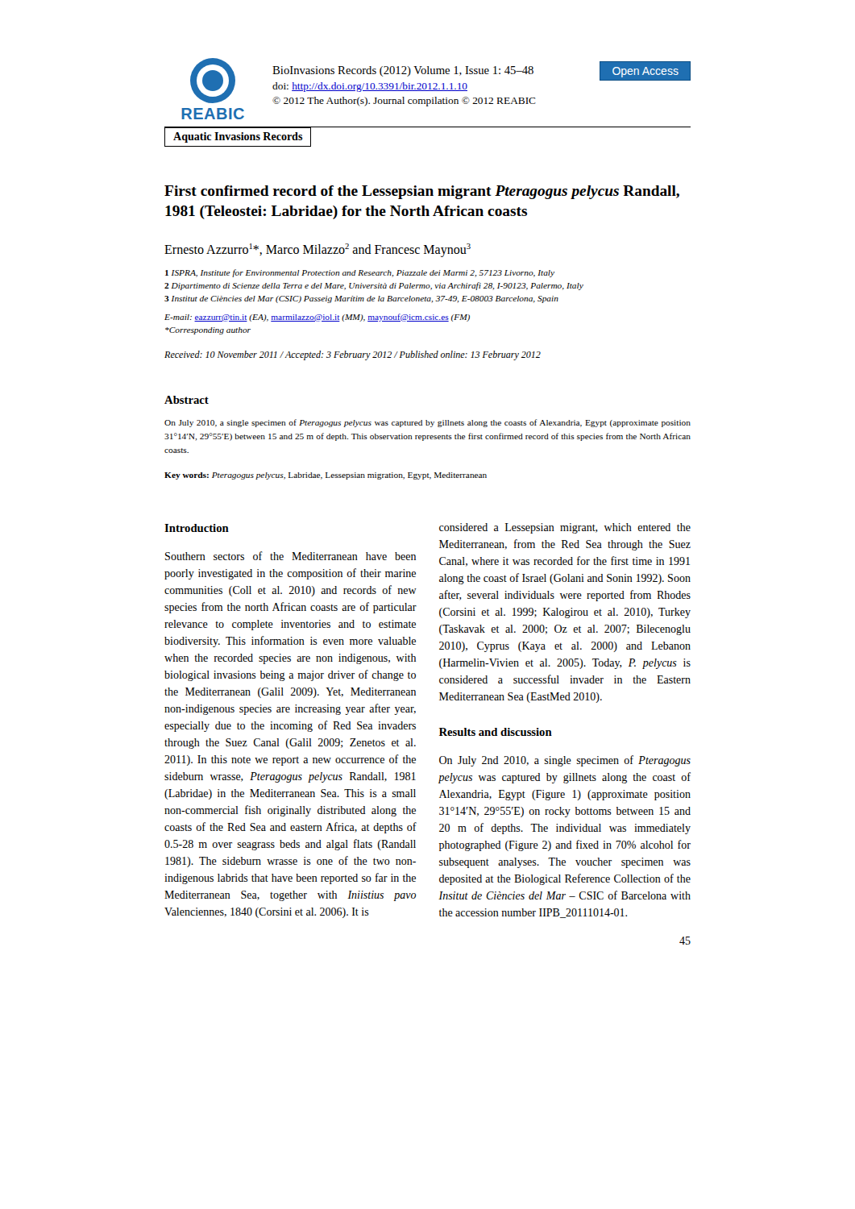REABIC
BioInvasions Records (2012) Volume 1, Issue 1: 45–48
doi: http://dx.doi.org/10.3391/bir.2012.1.1.10
© 2012 The Author(s). Journal compilation © 2012 REABIC
Open Access
Aquatic Invasions Records
First confirmed record of the Lessepsian migrant Pteragogus pelycus Randall, 1981 (Teleostei: Labridae) for the North African coasts
Ernesto Azzurro1*, Marco Milazzo2 and Francesc Maynou3
1 ISPRA, Institute for Environmental Protection and Research, Piazzale dei Marmi 2, 57123 Livorno, Italy
2 Dipartimento di Scienze della Terra e del Mare, Università di Palermo, via Archirafi 28, I-90123, Palermo, Italy
3 Institut de Ciències del Mar (CSIC) Passeig Marítim de la Barceloneta, 37-49, E-08003 Barcelona, Spain
E-mail: eazzurr@tin.it (EA), marmilazzo@iol.it (MM), maynouf@icm.csic.es (FM)
*Corresponding author
Received: 10 November 2011 / Accepted: 3 February 2012 / Published online: 13 February 2012
Abstract
On July 2010, a single specimen of Pteragogus pelycus was captured by gillnets along the coasts of Alexandria, Egypt (approximate position 31°14′N, 29°55′E) between 15 and 25 m of depth. This observation represents the first confirmed record of this species from the North African coasts.
Key words: Pteragogus pelycus, Labridae, Lessepsian migration, Egypt, Mediterranean
Introduction
Southern sectors of the Mediterranean have been poorly investigated in the composition of their marine communities (Coll et al. 2010) and records of new species from the north African coasts are of particular relevance to complete inventories and to estimate biodiversity. This information is even more valuable when the recorded species are non indigenous, with biological invasions being a major driver of change to the Mediterranean (Galil 2009). Yet, Mediterranean non-indigenous species are increasing year after year, especially due to the incoming of Red Sea invaders through the Suez Canal (Galil 2009; Zenetos et al. 2011). In this note we report a new occurrence of the sideburn wrasse, Pteragogus pelycus Randall, 1981 (Labridae) in the Mediterranean Sea. This is a small non-commercial fish originally distributed along the coasts of the Red Sea and eastern Africa, at depths of 0.5-28 m over seagrass beds and algal flats (Randall 1981). The sideburn wrasse is one of the two non-indigenous labrids that have been reported so far in the Mediterranean Sea, together with Iniistius pavo Valenciennes, 1840 (Corsini et al. 2006). It is
considered a Lessepsian migrant, which entered the Mediterranean, from the Red Sea through the Suez Canal, where it was recorded for the first time in 1991 along the coast of Israel (Golani and Sonin 1992). Soon after, several individuals were reported from Rhodes (Corsini et al. 1999; Kalogirou et al. 2010), Turkey (Taskavak et al. 2000; Oz et al. 2007; Bilecenoglu 2010), Cyprus (Kaya et al. 2000) and Lebanon (Harmelin-Vivien et al. 2005). Today, P. pelycus is considered a successful invader in the Eastern Mediterranean Sea (EastMed 2010).
Results and discussion
On July 2nd 2010, a single specimen of Pteragogus pelycus was captured by gillnets along the coast of Alexandria, Egypt (Figure 1) (approximate position 31°14′N, 29°55′E) on rocky bottoms between 15 and 20 m of depths. The individual was immediately photographed (Figure 2) and fixed in 70% alcohol for subsequent analyses. The voucher specimen was deposited at the Biological Reference Collection of the Insitut de Ciències del Mar – CSIC of Barcelona with the accession number IIPB_20111014-01.
45